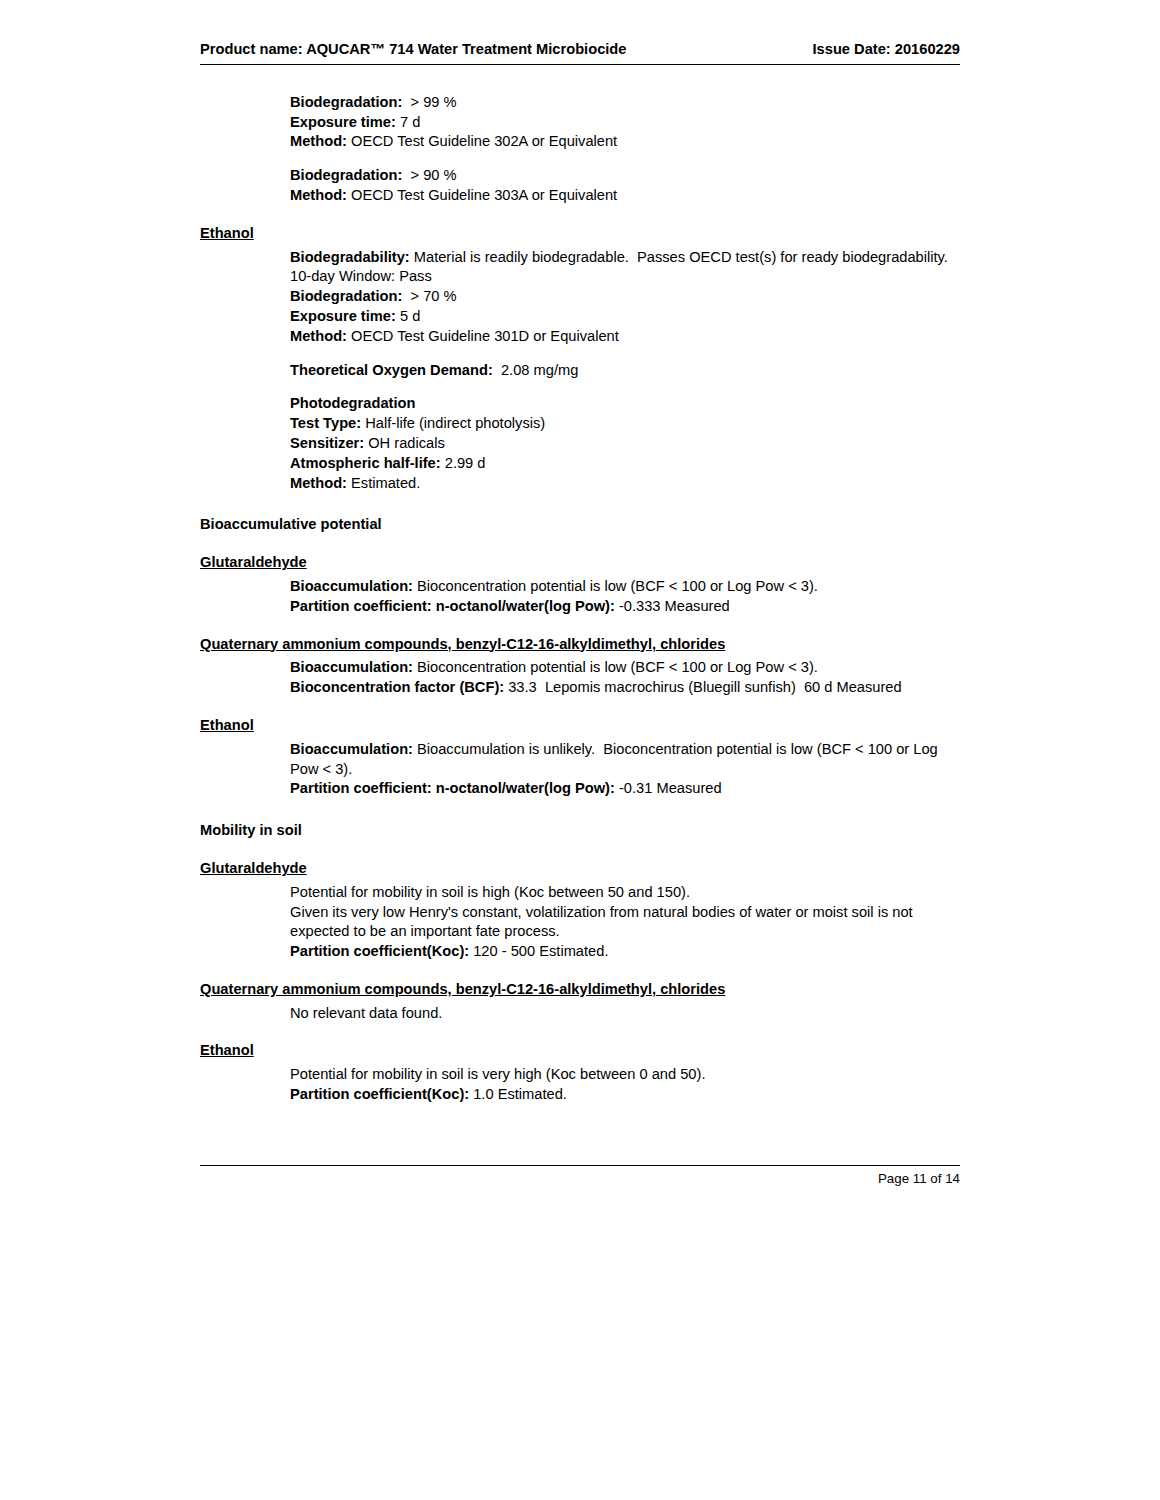Product name: AQUCAR™ 714 Water Treatment Microbiocide Issue Date: 20160229
Biodegradation: > 99 %
Exposure time: 7 d
Method: OECD Test Guideline 302A or Equivalent
Biodegradation: > 90 %
Method: OECD Test Guideline 303A or Equivalent
Ethanol
Biodegradability: Material is readily biodegradable. Passes OECD test(s) for ready biodegradability.
10-day Window: Pass
Biodegradation: > 70 %
Exposure time: 5 d
Method: OECD Test Guideline 301D or Equivalent
Theoretical Oxygen Demand: 2.08 mg/mg
Photodegradation
Test Type: Half-life (indirect photolysis)
Sensitizer: OH radicals
Atmospheric half-life: 2.99 d
Method: Estimated.
Bioaccumulative potential
Glutaraldehyde
Bioaccumulation: Bioconcentration potential is low (BCF < 100 or Log Pow < 3).
Partition coefficient: n-octanol/water(log Pow): -0.333 Measured
Quaternary ammonium compounds, benzyl-C12-16-alkyldimethyl, chlorides
Bioaccumulation: Bioconcentration potential is low (BCF < 100 or Log Pow < 3).
Bioconcentration factor (BCF): 33.3 Lepomis macrochirus (Bluegill sunfish) 60 d Measured
Ethanol
Bioaccumulation: Bioaccumulation is unlikely. Bioconcentration potential is low (BCF < 100 or Log Pow < 3).
Partition coefficient: n-octanol/water(log Pow): -0.31 Measured
Mobility in soil
Glutaraldehyde
Potential for mobility in soil is high (Koc between 50 and 150).
Given its very low Henry's constant, volatilization from natural bodies of water or moist soil is not expected to be an important fate process.
Partition coefficient(Koc): 120 - 500 Estimated.
Quaternary ammonium compounds, benzyl-C12-16-alkyldimethyl, chlorides
No relevant data found.
Ethanol
Potential for mobility in soil is very high (Koc between 0 and 50).
Partition coefficient(Koc): 1.0 Estimated.
Page 11 of 14